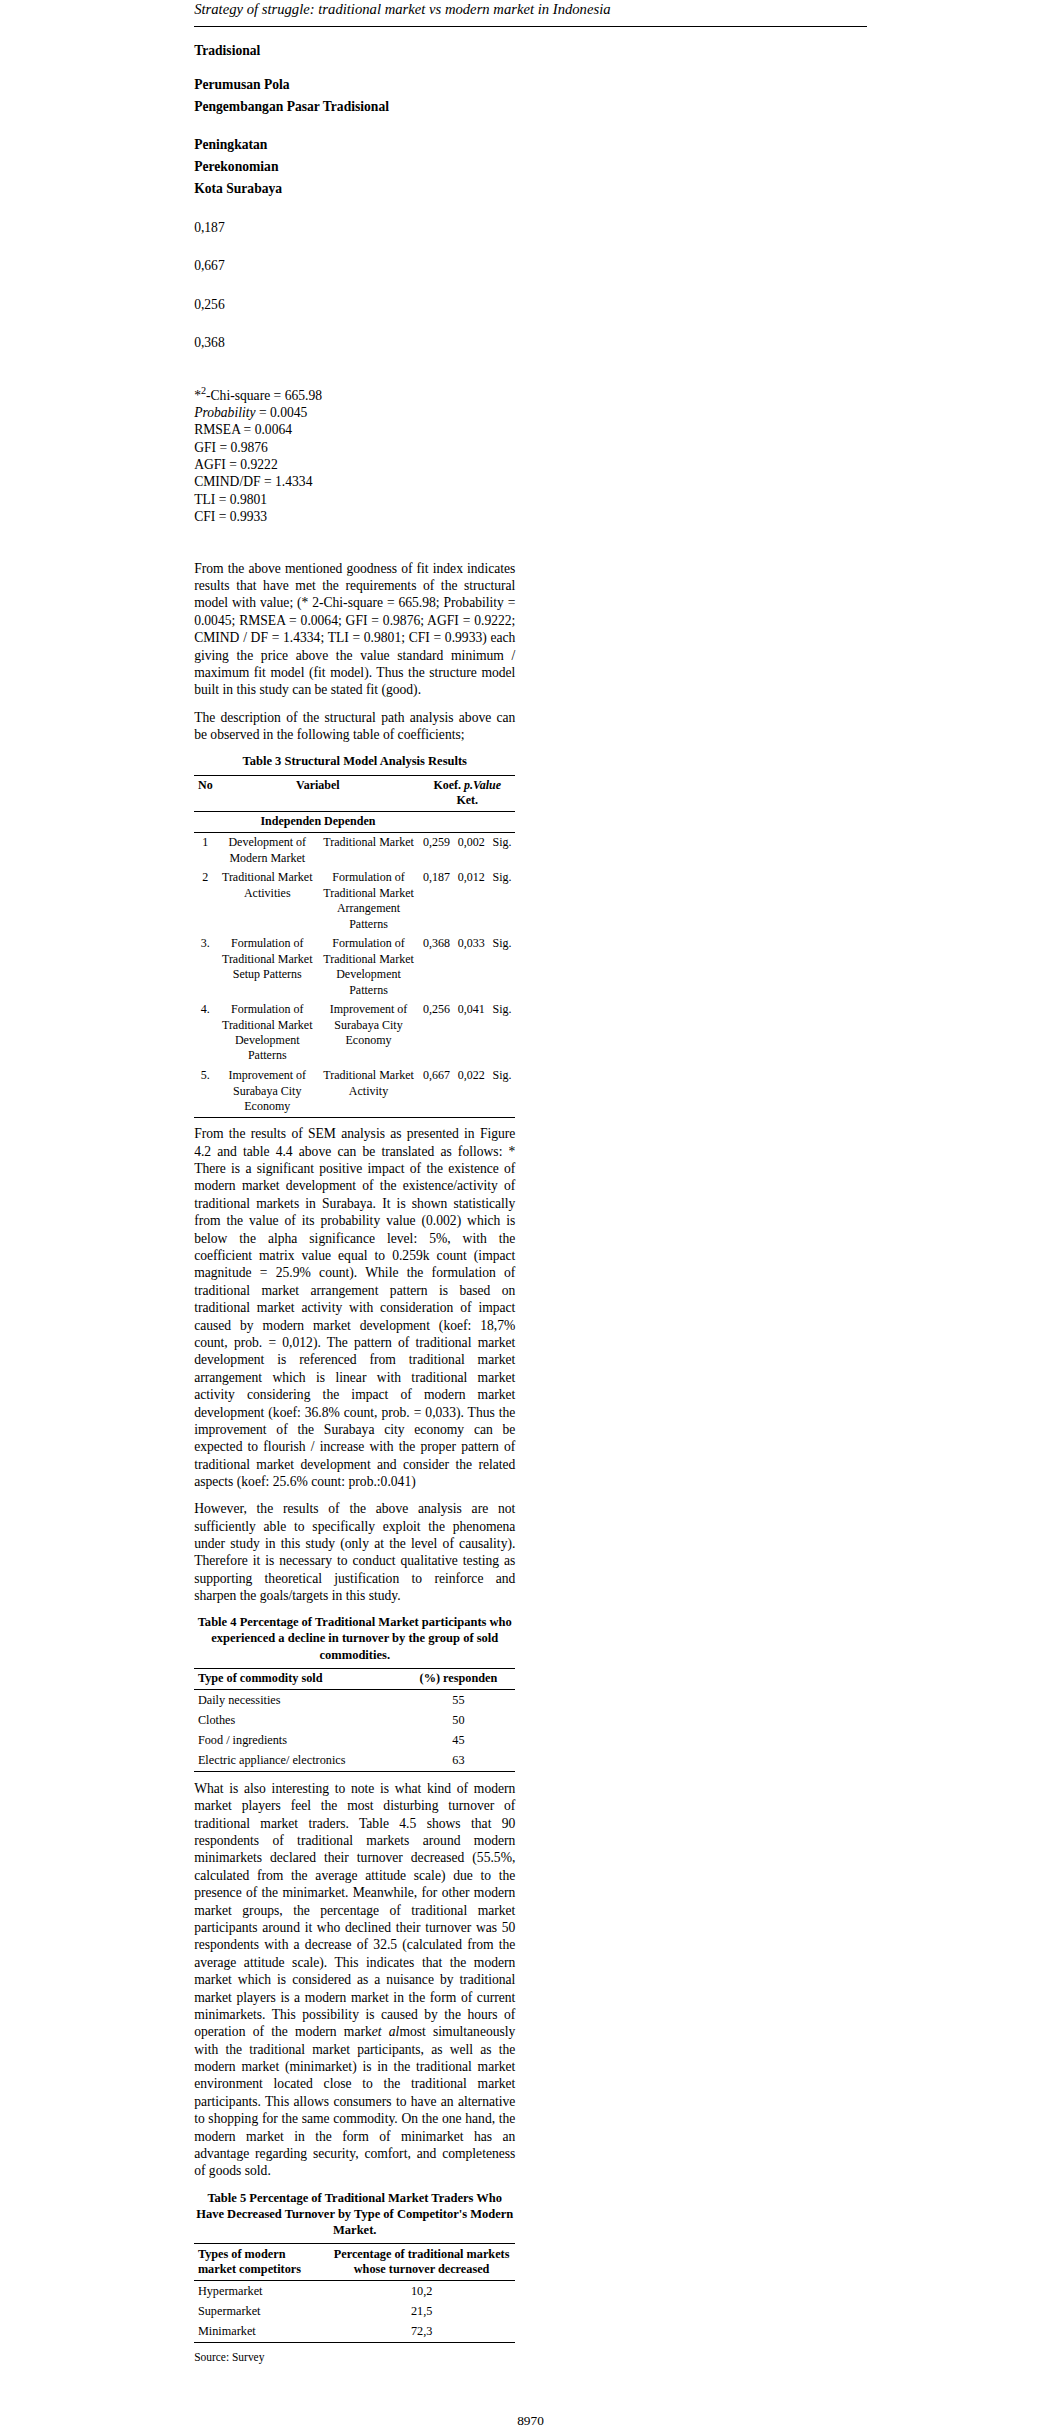Strategy of struggle: traditional market vs modern market in Indonesia
Tradisional
Perumusan Pola
Pengembangan Pasar Tradisional
Peningkatan
Perekonomian
Kota Surabaya
0,187
0,667
0,256
0,368
*2-Chi-square = 665.98
Probability = 0.0045
RMSEA = 0.0064
GFI = 0.9876
AGFI = 0.9222
CMIND/DF = 1.4334
TLI = 0.9801
CFI = 0.9933
From the above mentioned goodness of fit index indicates results that have met the requirements of the structural model with value; (* 2-Chi-square = 665.98; Probability = 0.0045; RMSEA = 0.0064; GFI = 0.9876; AGFI = 0.9222; CMIND / DF = 1.4334; TLI = 0.9801; CFI = 0.9933) each giving the price above the value standard minimum / maximum fit model (fit model). Thus the structure model built in this study can be stated fit (good).
The description of the structural path analysis above can be observed in the following table of coefficients;
Table 3 Structural Model Analysis Results
| No | Variabel | Koef. p.Value Ket. |
| --- | --- | --- |
| | Independen Dependen | |
| 1 | Development of Modern Market | Traditional Market | 0,259 | 0,002 | Sig. |
| 2 | Traditional Market Activities | Formulation of Traditional Market Arrangement Patterns | 0,187 | 0,012 | Sig. |
| 3. | Formulation of Traditional Market Setup Patterns | Formulation of Traditional Market Development Patterns | 0,368 | 0,033 | Sig. |
| 4. | Formulation of Traditional Market Development Patterns | Improvement of Surabaya City Economy | 0,256 | 0,041 | Sig. |
| 5. | Improvement of Surabaya City Economy | Traditional Market Activity | 0,667 | 0,022 | Sig. |
From the results of SEM analysis as presented in Figure 4.2 and table 4.4 above can be translated as follows: * There is a significant positive impact of the existence of modern market development of the existence/activity of traditional markets in Surabaya. It is shown statistically from the value of its probability value (0.002) which is below the alpha significance level: 5%, with the coefficient matrix value equal to 0.259k count (impact magnitude = 25.9% count). While the formulation of traditional market arrangement pattern is based on traditional market activity with consideration of impact caused by modern market development (koef: 18,7% count, prob. = 0,012). The pattern of traditional market development is referenced from traditional market arrangement which is linear with traditional market activity considering the impact of modern market development (koef: 36.8% count, prob. = 0,033). Thus the improvement of the Surabaya city economy can be expected to flourish / increase with the proper pattern of traditional market development and consider the related aspects (koef: 25.6% count: prob.:0.041)
However, the results of the above analysis are not sufficiently able to specifically exploit the phenomena under study in this study (only at the level of causality). Therefore it is necessary to conduct qualitative testing as supporting theoretical justification to reinforce and sharpen the goals/targets in this study.
Table 4 Percentage of Traditional Market participants who experienced a decline in turnover by the group of sold commodities.
| Type of commodity sold | (%) responden |
| --- | --- |
| Daily necessities | 55 |
| Clothes | 50 |
| Food / ingredients | 45 |
| Electric appliance/ electronics | 63 |
What is also interesting to note is what kind of modern market players feel the most disturbing turnover of traditional market traders. Table 4.5 shows that 90 respondents of traditional markets around modern minimarkets declared their turnover decreased (55.5%, calculated from the average attitude scale) due to the presence of the minimarket. Meanwhile, for other modern market groups, the percentage of traditional market participants around it who declined their turnover was 50 respondents with a decrease of 32.5 (calculated from the average attitude scale). This indicates that the modern market which is considered as a nuisance by traditional market players is a modern market in the form of current minimarkets. This possibility is caused by the hours of operation of the modern market almost simultaneously with the traditional market participants, as well as the modern market (minimarket) is in the traditional market environment located close to the traditional market participants. This allows consumers to have an alternative to shopping for the same commodity. On the one hand, the modern market in the form of minimarket has an advantage regarding security, comfort, and completeness of goods sold.
Table 5 Percentage of Traditional Market Traders Who Have Decreased Turnover by Type of Competitor's Modern Market.
| Types of modern market competitors | Percentage of traditional markets whose turnover decreased |
| --- | --- |
| Hypermarket | 10,2 |
| Supermarket | 21,5 |
| Minimarket | 72,3 |
Source: Survey
8970